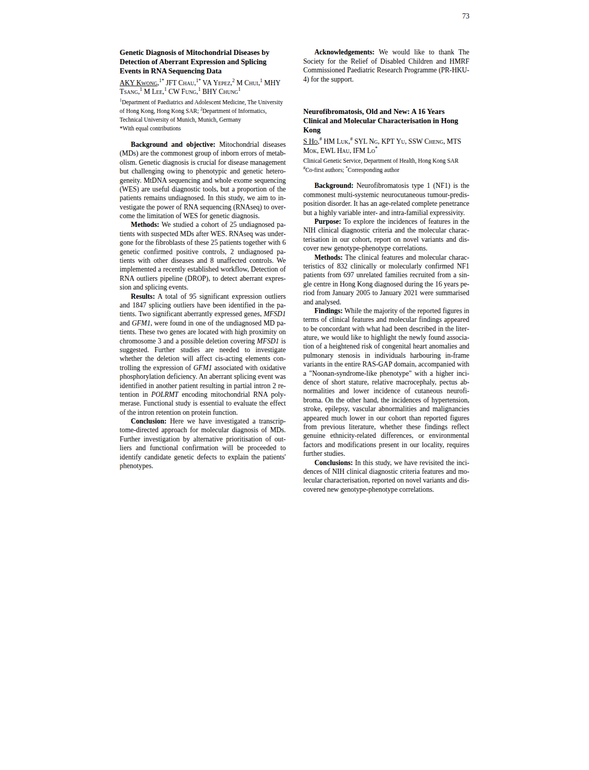73
Genetic Diagnosis of Mitochondrial Diseases by Detection of Aberrant Expression and Splicing Events in RNA Sequencing Data
AKY Kwong,1* JFT Chau,1* VA Yepez,2 M Chui,1 MHY Tsang,1 M Lee,1 CW Fung,1 BHY Chung1
1Department of Paediatrics and Adolescent Medicine, The University of Hong Kong, Hong Kong SAR; 2Department of Informatics, Technical University of Munich, Munich, Germany
*With equal contributions
Background and objective: Mitochondrial diseases (MDs) are the commonest group of inborn errors of metabolism. Genetic diagnosis is crucial for disease management but challenging owing to phenotypic and genetic heterogeneity. MtDNA sequencing and whole exome sequencing (WES) are useful diagnostic tools, but a proportion of the patients remains undiagnosed. In this study, we aim to investigate the power of RNA sequencing (RNAseq) to overcome the limitation of WES for genetic diagnosis.
Methods: We studied a cohort of 25 undiagnosed patients with suspected MDs after WES. RNAseq was undergone for the fibroblasts of these 25 patients together with 6 genetic confirmed positive controls, 2 undiagnosed patients with other diseases and 8 unaffected controls. We implemented a recently established workflow, Detection of RNA outliers pipeline (DROP), to detect aberrant expression and splicing events.
Results: A total of 95 significant expression outliers and 1847 splicing outliers have been identified in the patients. Two significant aberrantly expressed genes, MFSD1 and GFM1, were found in one of the undiagnosed MD patients. These two genes are located with high proximity on chromosome 3 and a possible deletion covering MFSD1 is suggested. Further studies are needed to investigate whether the deletion will affect cis-acting elements controlling the expression of GFM1 associated with oxidative phosphorylation deficiency. An aberrant splicing event was identified in another patient resulting in partial intron 2 retention in POLRMT encoding mitochondrial RNA polymerase. Functional study is essential to evaluate the effect of the intron retention on protein function.
Conclusion: Here we have investigated a transcriptome-directed approach for molecular diagnosis of MDs. Further investigation by alternative prioritisation of outliers and functional confirmation will be proceeded to identify candidate genetic defects to explain the patients' phenotypes.
Acknowledgements: We would like to thank The Society for the Relief of Disabled Children and HMRF Commissioned Paediatric Research Programme (PR-HKU-4) for the support.
Neurofibromatosis, Old and New: A 16 Years Clinical and Molecular Characterisation in Hong Kong
S Ho,# HM Luk,# SYL Ng, KPT Yu, SSW Cheng, MTS Mok, EWL Hau, IFM Lo*
Clinical Genetic Service, Department of Health, Hong Kong SAR
#Co-first authors; *Corresponding author
Background: Neurofibromatosis type 1 (NF1) is the commonest multi-systemic neurocutaneous tumour-predisposition disorder. It has an age-related complete penetrance but a highly variable inter- and intra-familial expressivity.
Purpose: To explore the incidences of features in the NIH clinical diagnostic criteria and the molecular characterisation in our cohort, report on novel variants and discover new genotype-phenotype correlations.
Methods: The clinical features and molecular characteristics of 832 clinically or molecularly confirmed NF1 patients from 697 unrelated families recruited from a single centre in Hong Kong diagnosed during the 16 years period from January 2005 to January 2021 were summarised and analysed.
Findings: While the majority of the reported figures in terms of clinical features and molecular findings appeared to be concordant with what had been described in the literature, we would like to highlight the newly found association of a heightened risk of congenital heart anomalies and pulmonary stenosis in individuals harbouring in-frame variants in the entire RAS-GAP domain, accompanied with a "Noonan-syndrome-like phenotype" with a higher incidence of short stature, relative macrocephaly, pectus abnormalities and lower incidence of cutaneous neurofibroma. On the other hand, the incidences of hypertension, stroke, epilepsy, vascular abnormalities and malignancies appeared much lower in our cohort than reported figures from previous literature, whether these findings reflect genuine ethnicity-related differences, or environmental factors and modifications present in our locality, requires further studies.
Conclusions: In this study, we have revisited the incidences of NIH clinical diagnostic criteria features and molecular characterisation, reported on novel variants and discovered new genotype-phenotype correlations.